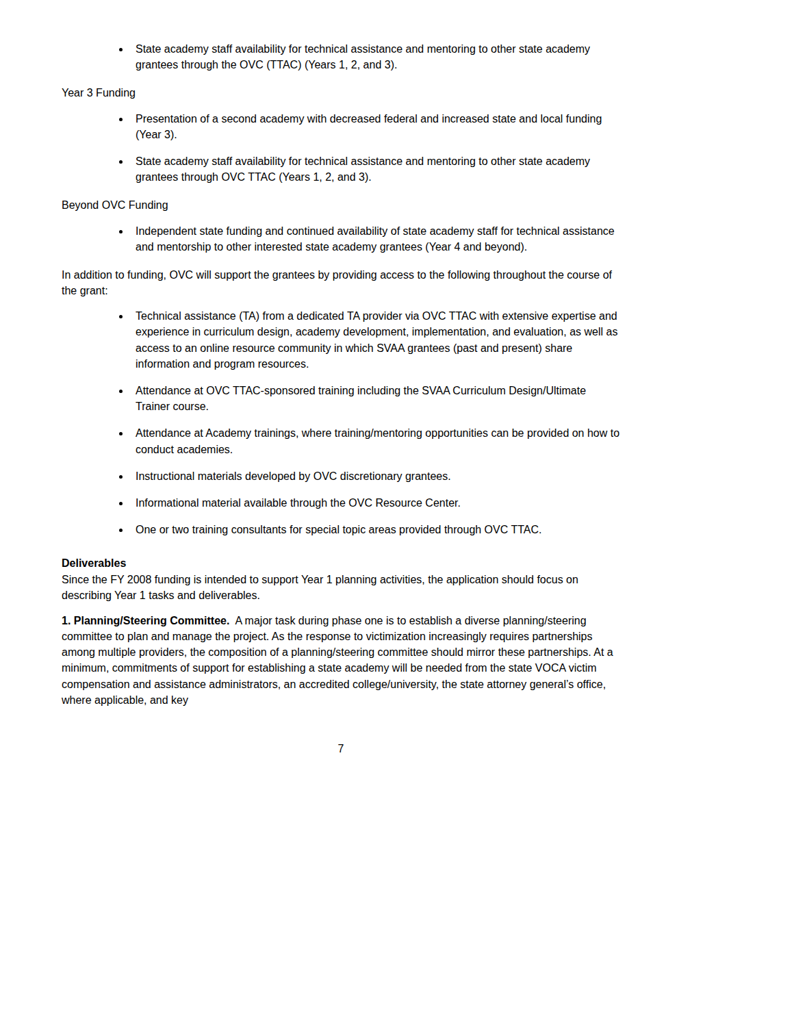State academy staff availability for technical assistance and mentoring to other state academy grantees through the OVC (TTAC) (Years 1, 2, and 3).
Year 3 Funding
Presentation of a second academy with decreased federal and increased state and local funding (Year 3).
State academy staff availability for technical assistance and mentoring to other state academy grantees through OVC TTAC (Years 1, 2, and 3).
Beyond OVC Funding
Independent state funding and continued availability of state academy staff for technical assistance and mentorship to other interested state academy grantees (Year 4 and beyond).
In addition to funding, OVC will support the grantees by providing access to the following throughout the course of the grant:
Technical assistance (TA) from a dedicated TA provider via OVC TTAC with extensive expertise and experience in curriculum design, academy development, implementation, and evaluation, as well as access to an online resource community in which SVAA grantees (past and present) share information and program resources.
Attendance at OVC TTAC-sponsored training including the SVAA Curriculum Design/Ultimate Trainer course.
Attendance at Academy trainings, where training/mentoring opportunities can be provided on how to conduct academies.
Instructional materials developed by OVC discretionary grantees.
Informational material available through the OVC Resource Center.
One or two training consultants for special topic areas provided through OVC TTAC.
Deliverables
Since the FY 2008 funding is intended to support Year 1 planning activities, the application should focus on describing Year 1 tasks and deliverables.
1. Planning/Steering Committee. A major task during phase one is to establish a diverse planning/steering committee to plan and manage the project. As the response to victimization increasingly requires partnerships among multiple providers, the composition of a planning/steering committee should mirror these partnerships. At a minimum, commitments of support for establishing a state academy will be needed from the state VOCA victim compensation and assistance administrators, an accredited college/university, the state attorney general’s office, where applicable, and key
7